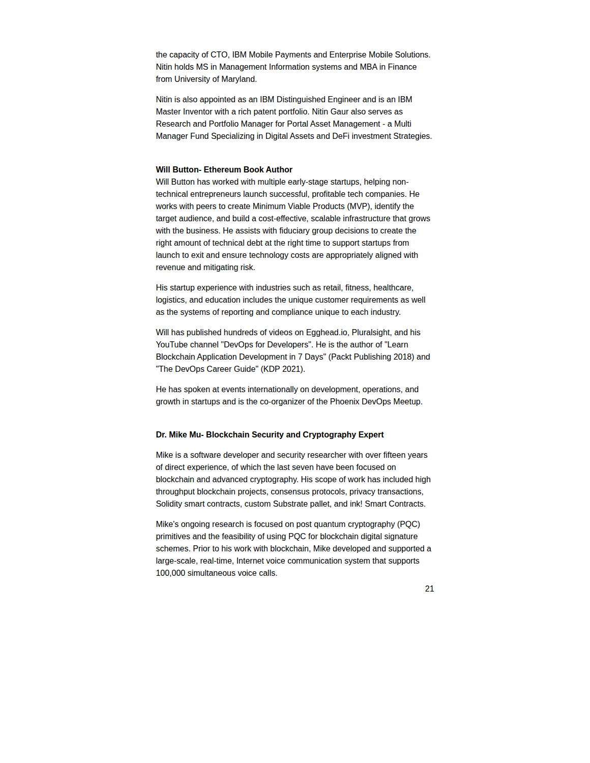the capacity of CTO, IBM Mobile Payments and Enterprise Mobile Solutions. Nitin holds MS in Management Information systems and MBA in Finance from University of Maryland.
Nitin is also appointed as an IBM Distinguished Engineer and is an IBM Master Inventor with a rich patent portfolio. Nitin Gaur also serves as Research and Portfolio Manager for Portal Asset Management - a Multi Manager Fund Specializing in Digital Assets and DeFi investment Strategies.
Will Button- Ethereum Book Author
Will Button has worked with multiple early-stage startups, helping non-technical entrepreneurs launch successful, profitable tech companies. He works with peers to create Minimum Viable Products (MVP), identify the target audience, and build a cost-effective, scalable infrastructure that grows with the business. He assists with fiduciary group decisions to create the right amount of technical debt at the right time to support startups from launch to exit and ensure technology costs are appropriately aligned with revenue and mitigating risk.
His startup experience with industries such as retail, fitness, healthcare, logistics, and education includes the unique customer requirements as well as the systems of reporting and compliance unique to each industry.
Will has published hundreds of videos on Egghead.io, Pluralsight, and his YouTube channel "DevOps for Developers". He is the author of "Learn Blockchain Application Development in 7 Days" (Packt Publishing 2018) and "The DevOps Career Guide" (KDP 2021).
He has spoken at events internationally on development, operations, and growth in startups and is the co-organizer of the Phoenix DevOps Meetup.
Dr. Mike Mu- Blockchain Security and Cryptography Expert
Mike is a software developer and security researcher with over fifteen years of direct experience, of which the last seven have been focused on blockchain and advanced cryptography. His scope of work has included high throughput blockchain projects, consensus protocols, privacy transactions, Solidity smart contracts, custom Substrate pallet, and ink! Smart Contracts.
Mike's ongoing research is focused on post quantum cryptography (PQC) primitives and the feasibility of using PQC for blockchain digital signature schemes. Prior to his work with blockchain, Mike developed and supported a large-scale, real-time, Internet voice communication system that supports 100,000 simultaneous voice calls.
21